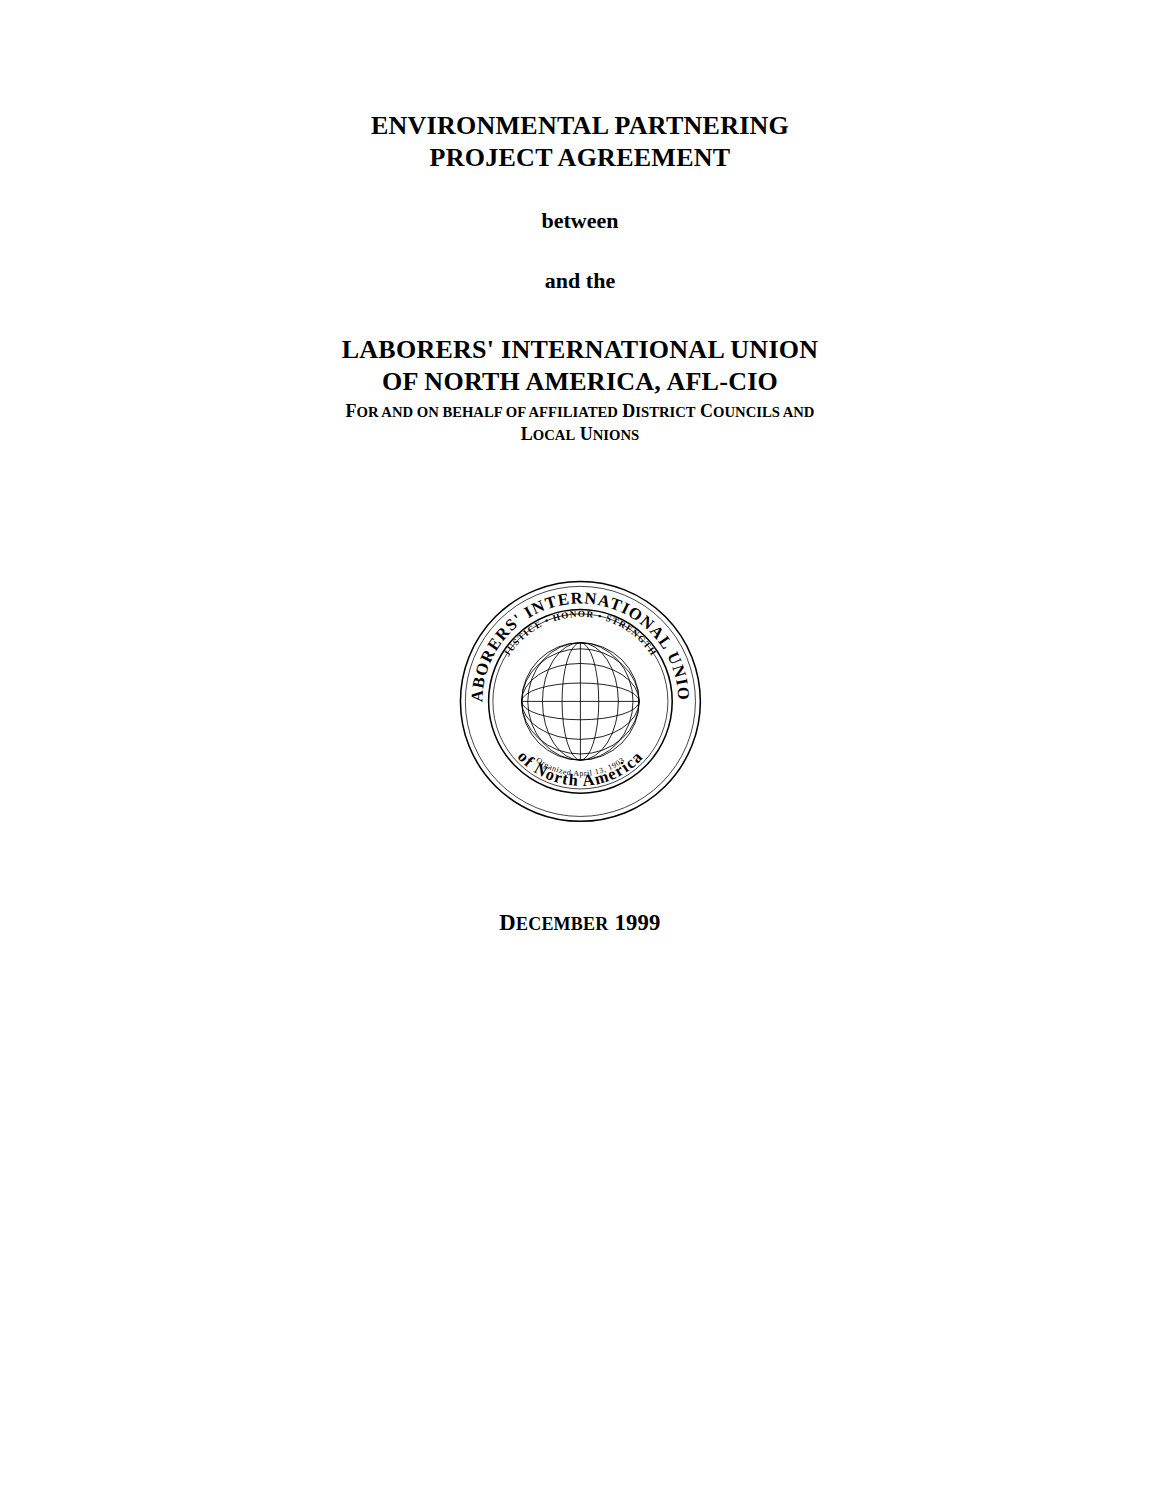ENVIRONMENTAL PARTNERING
PROJECT AGREEMENT
between
and the
LABORERS' INTERNATIONAL UNION
OF NORTH AMERICA, AFL-CIO
FOR AND ON BEHALF OF AFFILIATED DISTRICT COUNCILS AND
LOCAL UNIONS
LABORERS' INTERNATIONAL UNION of North America JUSTICE • HONOR • STRENGTH Organized April 13, 1903
DECEMBER 1999